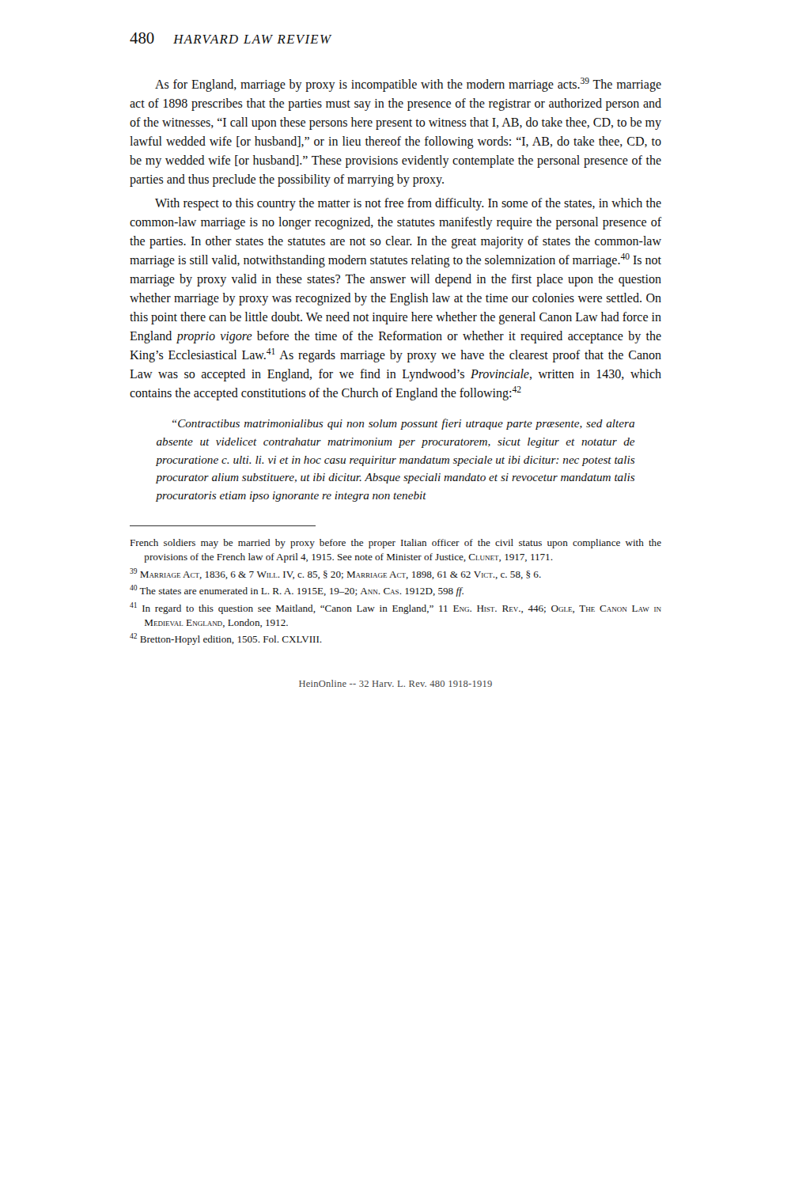480 HARVARD LAW REVIEW
As for England, marriage by proxy is incompatible with the modern marriage acts.39 The marriage act of 1898 prescribes that the parties must say in the presence of the registrar or authorized person and of the witnesses, “I call upon these persons here present to witness that I, AB, do take thee, CD, to be my lawful wedded wife [or husband],” or in lieu thereof the following words: “I, AB, do take thee, CD, to be my wedded wife [or husband].” These provisions evidently contemplate the personal presence of the parties and thus preclude the possibility of marrying by proxy.
With respect to this country the matter is not free from difficulty. In some of the states, in which the common-law marriage is no longer recognized, the statutes manifestly require the personal presence of the parties. In other states the statutes are not so clear. In the great majority of states the common-law marriage is still valid, notwithstanding modern statutes relating to the solemnization of marriage.40 Is not marriage by proxy valid in these states? The answer will depend in the first place upon the question whether marriage by proxy was recognized by the English law at the time our colonies were settled. On this point there can be little doubt. We need not inquire here whether the general Canon Law had force in England proprio vigore before the time of the Reformation or whether it required acceptance by the King’s Ecclesiastical Law.41 As regards marriage by proxy we have the clearest proof that the Canon Law was so accepted in England, for we find in Lyndwood’s Provinciale, written in 1430, which contains the accepted constitutions of the Church of England the following:42
“Contractibus matrimonialibus qui non solum possunt fieri utraque parte præsente, sed altera absente ut videlicet contrahatur matrimonium per procuratorem, sicut legitur et notatur de procuratione c. ulti. li. vi et in hoc casu requiritur mandatum speciale ut ibi dicitur: nec potest talis procurator alium substituere, ut ibi dicitur. Absque speciali mandato et si revocetur mandatum talis procuratoris etiam ipso ignorante re integra non tenebit
French soldiers may be married by proxy before the proper Italian officer of the civil status upon compliance with the provisions of the French law of April 4, 1915. See note of Minister of Justice, Clunet, 1917, 1171.
39 Marriage Act, 1836, 6 & 7 Will. IV, c. 85, § 20; Marriage Act, 1898, 61 & 62 Vict., c. 58, § 6.
40 The states are enumerated in L. R. A. 1915E, 19–20; Ann. Cas. 1912D, 598 ff.
41 In regard to this question see Maitland, “Canon Law in England,” 11 Eng. Hist. Rev., 446; Ogle, The Canon Law in Medieval England, London, 1912.
42 Bretton-Hopyl edition, 1505. Fol. CXLVIII.
HeinOnline -- 32 Harv. L. Rev. 480 1918-1919